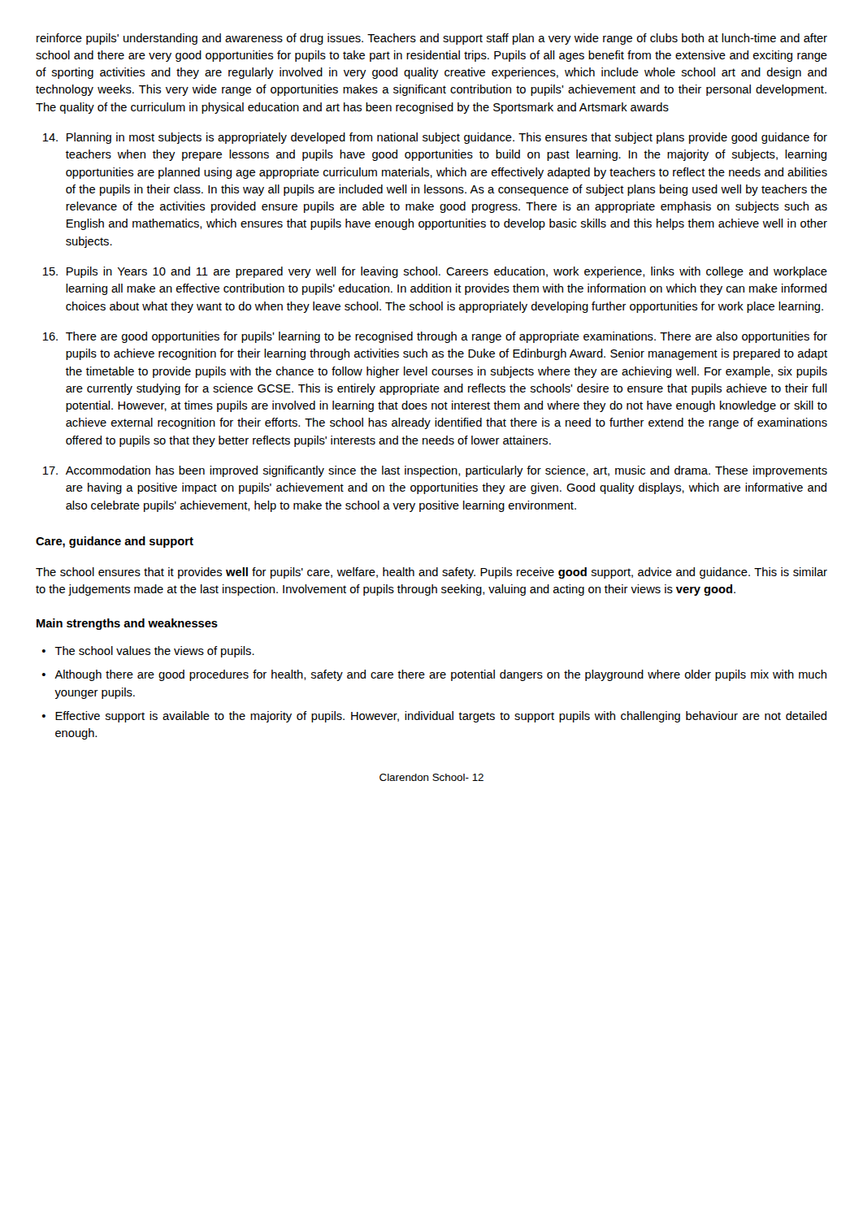reinforce pupils' understanding and awareness of drug issues. Teachers and support staff plan a very wide range of clubs both at lunch-time and after school and there are very good opportunities for pupils to take part in residential trips. Pupils of all ages benefit from the extensive and exciting range of sporting activities and they are regularly involved in very good quality creative experiences, which include whole school art and design and technology weeks. This very wide range of opportunities makes a significant contribution to pupils' achievement and to their personal development. The quality of the curriculum in physical education and art has been recognised by the Sportsmark and Artsmark awards
Planning in most subjects is appropriately developed from national subject guidance. This ensures that subject plans provide good guidance for teachers when they prepare lessons and pupils have good opportunities to build on past learning. In the majority of subjects, learning opportunities are planned using age appropriate curriculum materials, which are effectively adapted by teachers to reflect the needs and abilities of the pupils in their class. In this way all pupils are included well in lessons. As a consequence of subject plans being used well by teachers the relevance of the activities provided ensure pupils are able to make good progress. There is an appropriate emphasis on subjects such as English and mathematics, which ensures that pupils have enough opportunities to develop basic skills and this helps them achieve well in other subjects.
Pupils in Years 10 and 11 are prepared very well for leaving school. Careers education, work experience, links with college and workplace learning all make an effective contribution to pupils' education. In addition it provides them with the information on which they can make informed choices about what they want to do when they leave school. The school is appropriately developing further opportunities for work place learning.
There are good opportunities for pupils' learning to be recognised through a range of appropriate examinations. There are also opportunities for pupils to achieve recognition for their learning through activities such as the Duke of Edinburgh Award. Senior management is prepared to adapt the timetable to provide pupils with the chance to follow higher level courses in subjects where they are achieving well. For example, six pupils are currently studying for a science GCSE. This is entirely appropriate and reflects the schools' desire to ensure that pupils achieve to their full potential. However, at times pupils are involved in learning that does not interest them and where they do not have enough knowledge or skill to achieve external recognition for their efforts. The school has already identified that there is a need to further extend the range of examinations offered to pupils so that they better reflects pupils' interests and the needs of lower attainers.
Accommodation has been improved significantly since the last inspection, particularly for science, art, music and drama. These improvements are having a positive impact on pupils' achievement and on the opportunities they are given. Good quality displays, which are informative and also celebrate pupils' achievement, help to make the school a very positive learning environment.
Care, guidance and support
The school ensures that it provides well for pupils' care, welfare, health and safety. Pupils receive good support, advice and guidance. This is similar to the judgements made at the last inspection. Involvement of pupils through seeking, valuing and acting on their views is very good.
Main strengths and weaknesses
The school values the views of pupils.
Although there are good procedures for health, safety and care there are potential dangers on the playground where older pupils mix with much younger pupils.
Effective support is available to the majority of pupils. However, individual targets to support pupils with challenging behaviour are not detailed enough.
Clarendon School- 12